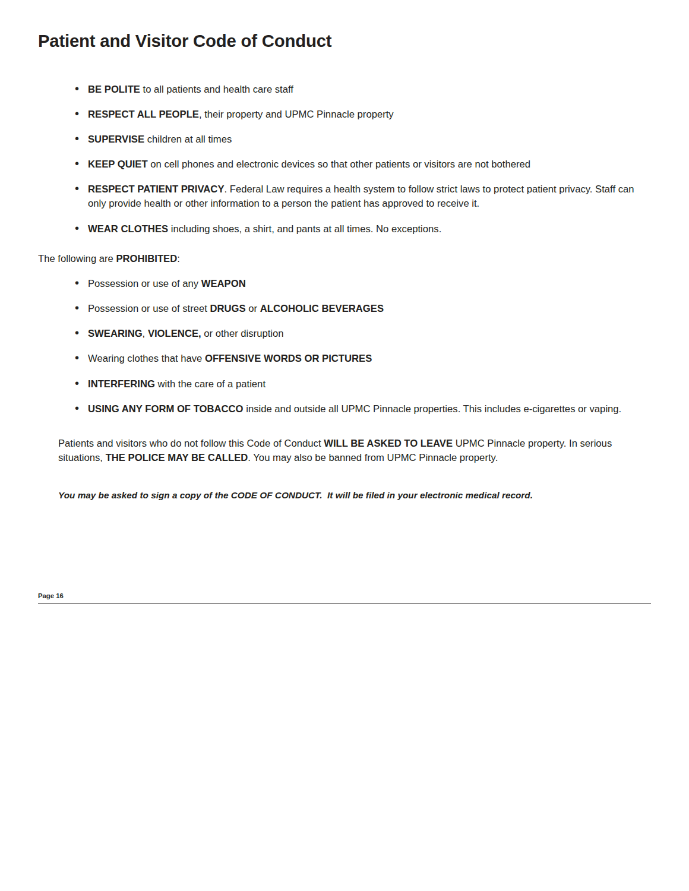Patient and Visitor Code of Conduct
BE POLITE to all patients and health care staff
RESPECT ALL PEOPLE, their property and UPMC Pinnacle property
SUPERVISE children at all times
KEEP QUIET on cell phones and electronic devices so that other patients or visitors are not bothered
RESPECT PATIENT PRIVACY. Federal Law requires a health system to follow strict laws to protect patient privacy. Staff can only provide health or other information to a person the patient has approved to receive it.
WEAR CLOTHES including shoes, a shirt, and pants at all times. No exceptions.
The following are PROHIBITED:
Possession or use of any WEAPON
Possession or use of street DRUGS or ALCOHOLIC BEVERAGES
SWEARING, VIOLENCE, or other disruption
Wearing clothes that have OFFENSIVE WORDS OR PICTURES
INTERFERING with the care of a patient
USING ANY FORM OF TOBACCO inside and outside all UPMC Pinnacle properties. This includes e-cigarettes or vaping.
Patients and visitors who do not follow this Code of Conduct WILL BE ASKED TO LEAVE UPMC Pinnacle property. In serious situations, THE POLICE MAY BE CALLED. You may also be banned from UPMC Pinnacle property.
You may be asked to sign a copy of the CODE OF CONDUCT. It will be filed in your electronic medical record.
Page 16